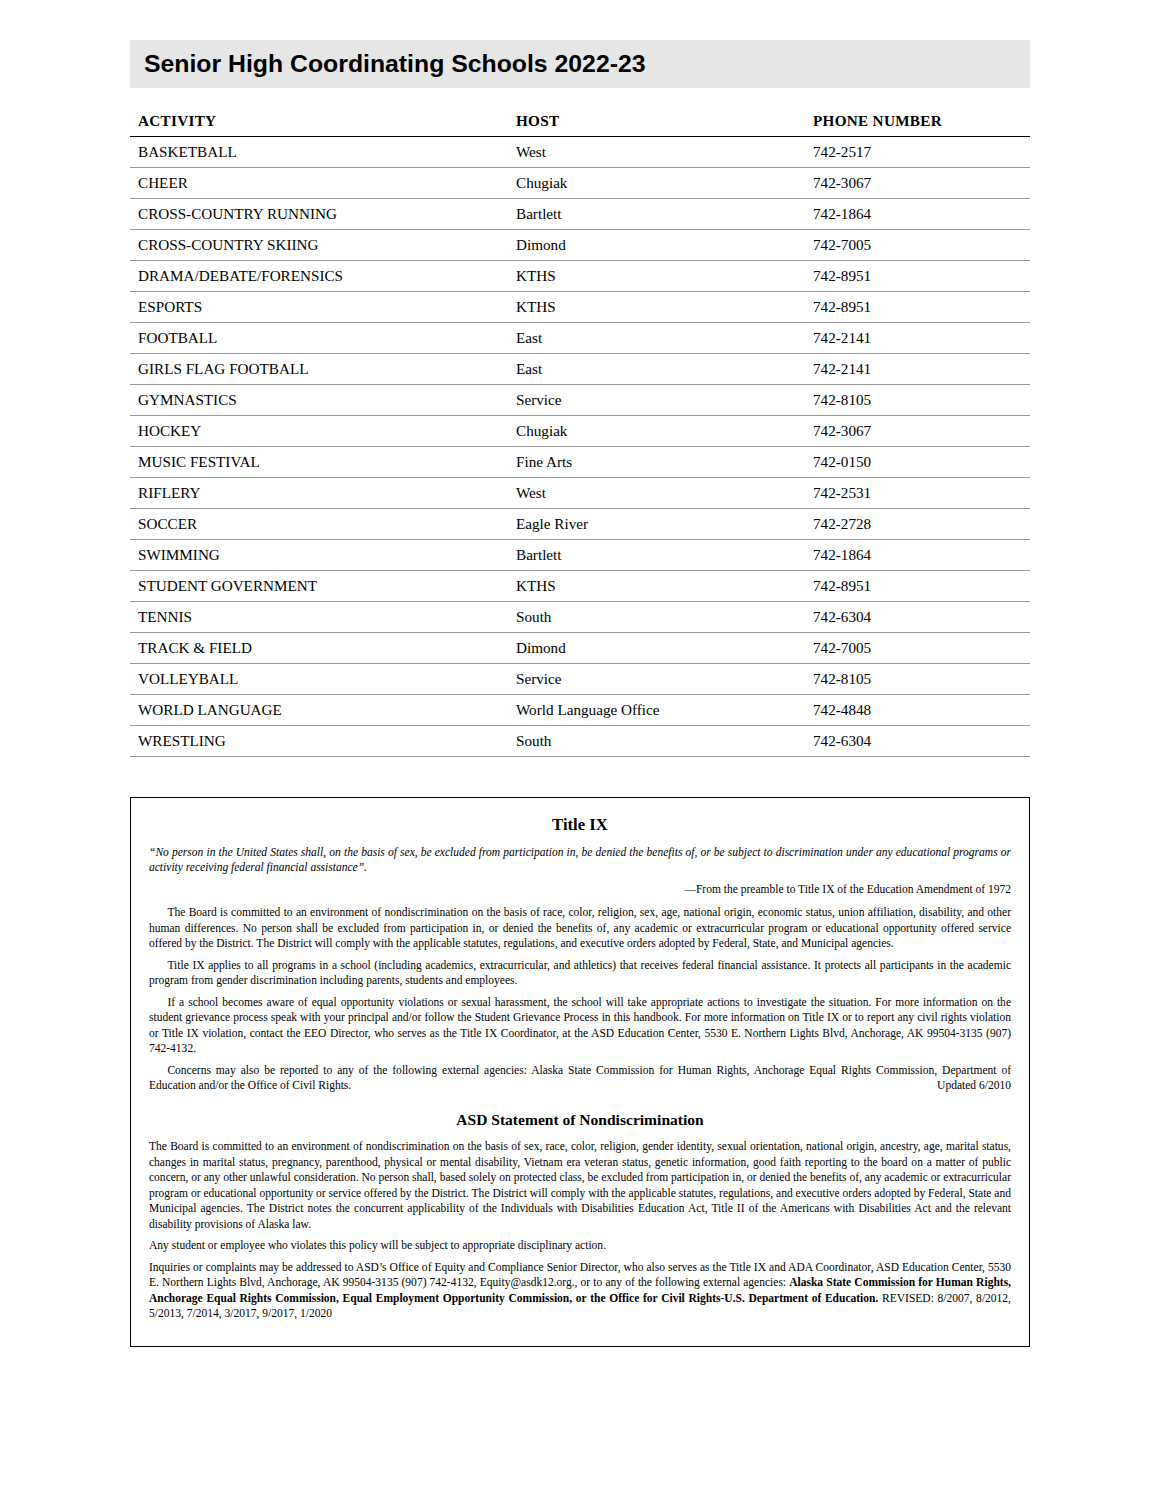Senior High Coordinating Schools 2022-23
| ACTIVITY | HOST | PHONE NUMBER |
| --- | --- | --- |
| BASKETBALL | West | 742-2517 |
| CHEER | Chugiak | 742-3067 |
| CROSS-COUNTRY RUNNING | Bartlett | 742-1864 |
| CROSS-COUNTRY SKIING | Dimond | 742-7005 |
| DRAMA/DEBATE/FORENSICS | KTHS | 742-8951 |
| ESPORTS | KTHS | 742-8951 |
| FOOTBALL | East | 742-2141 |
| GIRLS FLAG FOOTBALL | East | 742-2141 |
| GYMNASTICS | Service | 742-8105 |
| HOCKEY | Chugiak | 742-3067 |
| MUSIC FESTIVAL | Fine Arts | 742-0150 |
| RIFLERY | West | 742-2531 |
| SOCCER | Eagle River | 742-2728 |
| SWIMMING | Bartlett | 742-1864 |
| STUDENT GOVERNMENT | KTHS | 742-8951 |
| TENNIS | South | 742-6304 |
| TRACK & FIELD | Dimond | 742-7005 |
| VOLLEYBALL | Service | 742-8105 |
| WORLD LANGUAGE | World Language Office | 742-4848 |
| WRESTLING | South | 742-6304 |
Title IX
“No person in the United States shall, on the basis of sex, be excluded from participation in, be denied the benefits of, or be subject to discrimination under any educational programs or activity receiving federal financial assistance”.
—From the preamble to Title IX of the Education Amendment of 1972
The Board is committed to an environment of nondiscrimination on the basis of race, color, religion, sex, age, national origin, economic status, union affiliation, disability, and other human differences. No person shall be excluded from participation in, or denied the benefits of, any academic or extracurricular program or educational opportunity offered service offered by the District. The District will comply with the applicable statutes, regulations, and executive orders adopted by Federal, State, and Municipal agencies.
Title IX applies to all programs in a school (including academics, extracurricular, and athletics) that receives federal financial assistance. It protects all participants in the academic program from gender discrimination including parents, students and employees.
If a school becomes aware of equal opportunity violations or sexual harassment, the school will take appropriate actions to investigate the situation. For more information on the student grievance process speak with your principal and/or follow the Student Grievance Process in this handbook. For more information on Title IX or to report any civil rights violation or Title IX violation, contact the EEO Director, who serves as the Title IX Coordinator, at the ASD Education Center, 5530 E. Northern Lights Blvd, Anchorage, AK 99504-3135 (907) 742-4132.
Concerns may also be reported to any of the following external agencies: Alaska State Commission for Human Rights, Anchorage Equal Rights Commission, Department of Education and/or the Office of Civil Rights. Updated 6/2010
ASD Statement of Nondiscrimination
The Board is committed to an environment of nondiscrimination on the basis of sex, race, color, religion, gender identity, sexual orientation, national origin, ancestry, age, marital status, changes in marital status, pregnancy, parenthood, physical or mental disability, Vietnam era veteran status, genetic information, good faith reporting to the board on a matter of public concern, or any other unlawful consideration. No person shall, based solely on protected class, be excluded from participation in, or denied the benefits of, any academic or extracurricular program or educational opportunity or service offered by the District. The District will comply with the applicable statutes, regulations, and executive orders adopted by Federal, State and Municipal agencies. The District notes the concurrent applicability of the Individuals with Disabilities Education Act, Title II of the Americans with Disabilities Act and the relevant disability provisions of Alaska law.
Any student or employee who violates this policy will be subject to appropriate disciplinary action.
Inquiries or complaints may be addressed to ASD’s Office of Equity and Compliance Senior Director, who also serves as the Title IX and ADA Coordinator, ASD Education Center, 5530 E. Northern Lights Blvd, Anchorage, AK 99504-3135 (907) 742-4132, Equity@asdk12.org., or to any of the following external agencies: Alaska State Commission for Human Rights, Anchorage Equal Rights Commission, Equal Employment Opportunity Commission, or the Office for Civil Rights-U.S. Department of Education. REVISED: 8/2007, 8/2012, 5/2013, 7/2014, 3/2017, 9/2017, 1/2020